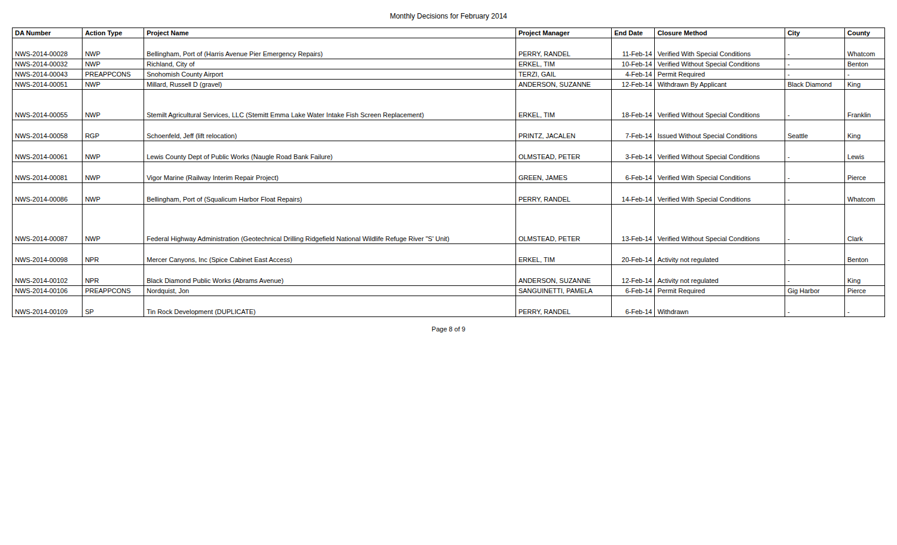Monthly Decisions for February 2014
| DA Number | Action Type | Project Name | Project Manager | End Date | Closure Method | City | County |
| --- | --- | --- | --- | --- | --- | --- | --- |
| NWS-2014-00028 | NWP | Bellingham, Port of (Harris Avenue Pier Emergency Repairs) | PERRY, RANDEL | 11-Feb-14 | Verified With Special Conditions | - | Whatcom |
| NWS-2014-00032 | NWP | Richland, City of | ERKEL, TIM | 10-Feb-14 | Verified Without Special Conditions | - | Benton |
| NWS-2014-00043 | PREAPPCONS | Snohomish County Airport | TERZI, GAIL | 4-Feb-14 | Permit Required | - | - |
| NWS-2014-00051 | NWP | Millard, Russell D (gravel) | ANDERSON, SUZANNE | 12-Feb-14 | Withdrawn By Applicant | Black Diamond | King |
| NWS-2014-00055 | NWP | Stemilt Agricultural Services, LLC (Stemitt Emma Lake Water Intake Fish Screen Replacement) | ERKEL, TIM | 18-Feb-14 | Verified Without Special Conditions | - | Franklin |
| NWS-2014-00058 | RGP | Schoenfeld, Jeff (lift relocation) | PRINTZ, JACALEN | 7-Feb-14 | Issued Without Special Conditions | Seattle | King |
| NWS-2014-00061 | NWP | Lewis County Dept of Public Works (Naugle Road Bank Failure) | OLMSTEAD, PETER | 3-Feb-14 | Verified Without Special Conditions | - | Lewis |
| NWS-2014-00081 | NWP | Vigor Marine (Railway Interim Repair Project) | GREEN, JAMES | 6-Feb-14 | Verified With Special Conditions | - | Pierce |
| NWS-2014-00086 | NWP | Bellingham, Port of (Squalicum Harbor Float Repairs) | PERRY, RANDEL | 14-Feb-14 | Verified With Special Conditions | - | Whatcom |
| NWS-2014-00087 | NWP | Federal Highway Administration (Geotechnical Drilling Ridgefield National Wildlife Refuge River "S' Unit) | OLMSTEAD, PETER | 13-Feb-14 | Verified Without Special Conditions | - | Clark |
| NWS-2014-00098 | NPR | Mercer Canyons, Inc (Spice Cabinet East Access) | ERKEL, TIM | 20-Feb-14 | Activity not regulated | - | Benton |
| NWS-2014-00102 | NPR | Black Diamond Public Works (Abrams Avenue) | ANDERSON, SUZANNE | 12-Feb-14 | Activity not regulated | - | King |
| NWS-2014-00106 | PREAPPCONS | Nordquist, Jon | SANGUINETTI, PAMELA | 6-Feb-14 | Permit Required | Gig Harbor | Pierce |
| NWS-2014-00109 | SP | Tin Rock Development (DUPLICATE) | PERRY, RANDEL | 6-Feb-14 | Withdrawn | - | - |
Page 8 of 9